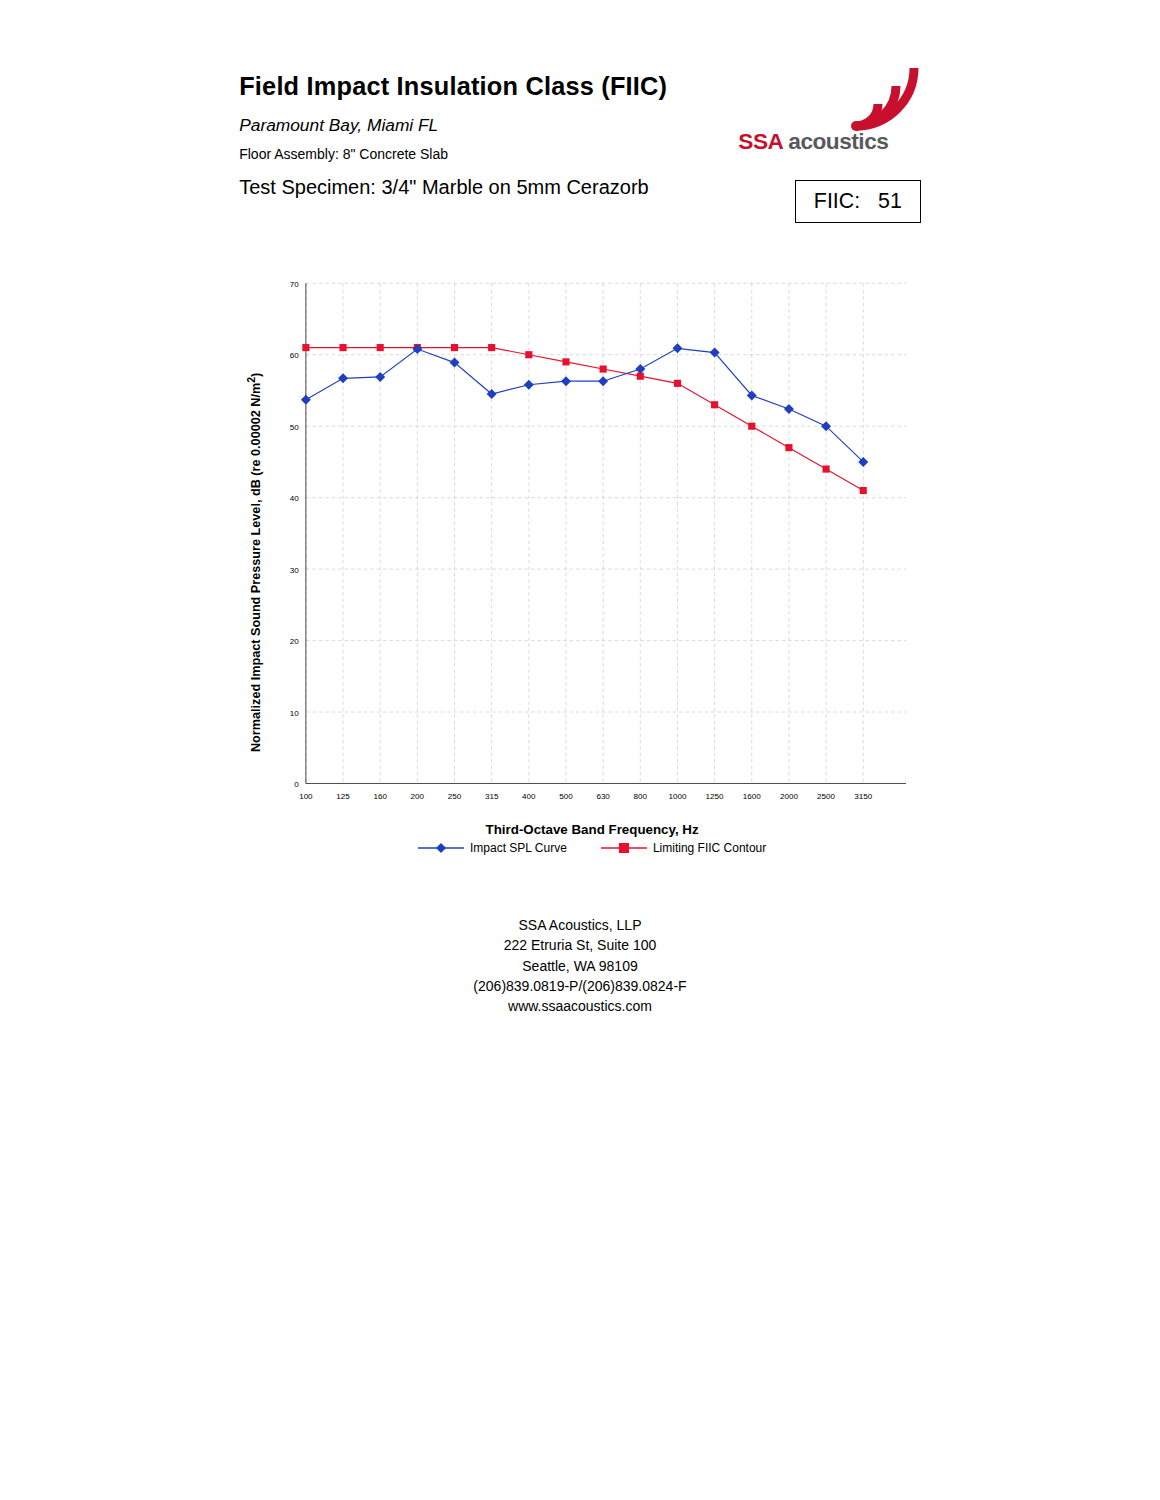SSA acoustics
Field Impact Insulation Class (FIIC)
Paramount Bay, Miami FL
Floor Assembly: 8" Concrete Slab
Test Specimen: 3/4" Marble on 5mm Cerazorb
FIIC: 51
Normalized Impact Sound Pressure Level, dB (re 0.00002 N/m2)
70 60 50 40 30 20 10 0 100 125 160 200 250 315 400 500 630 800 1000 1250 1600 2000 2500 3150
Third-Octave Band Frequency, Hz
Impact SPL Curve
Limiting FIIC Contour
SSA Acoustics, LLP
222 Etruria St, Suite 100
Seattle, WA 98109
(206)839.0819-P/(206)839.0824-F
www.ssaacoustics.com